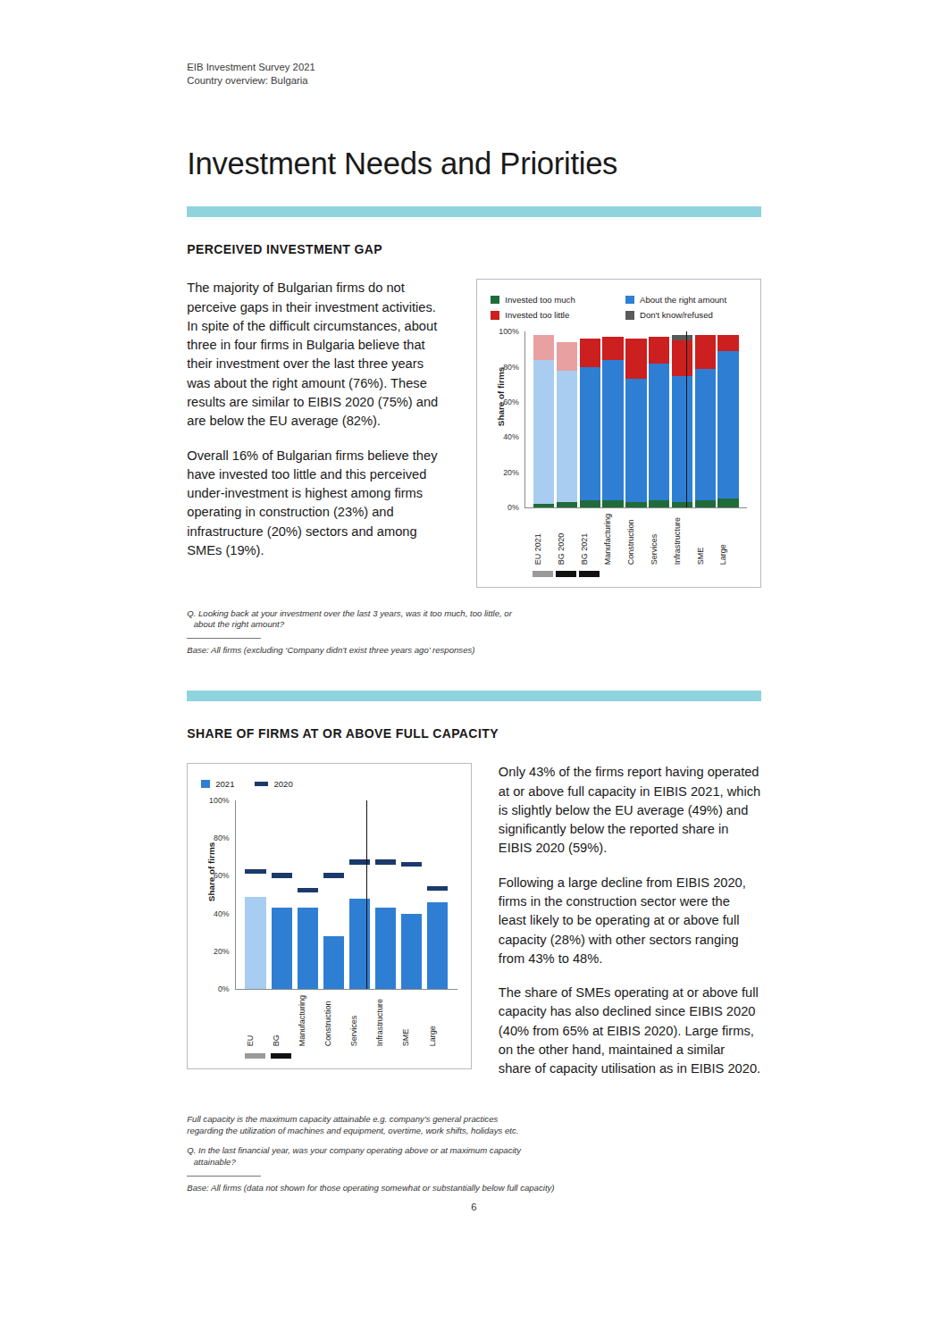EIB Investment Survey 2021
Country overview: Bulgaria
Investment Needs and Priorities
Perceived investment gap
The majority of Bulgarian firms do not perceive gaps in their investment activities. In spite of the difficult circumstances, about three in four firms in Bulgaria believe that their investment over the last three years was about the right amount (76%). These results are similar to EIBIS 2020 (75%) and are below the EU average (82%).
Overall 16% of Bulgarian firms believe they have invested too little and this perceived under-investment is highest among firms operating in construction (23%) and infrastructure (20%) sectors and among SMEs (19%).
Invested too much About the right amount Invested too little Don't know/refused
Share of firms
100%
80%
60%
40%
20%
0%
EU 2021
BG 2020
BG 2021
Manufacturing
Construction
Services
Infrastructure
SME
Large
Q. Looking back at your investment over the last 3 years, was it too much, too little, or
about the right amount?
Base: All firms (excluding ‘Company didn’t exist three years ago’ responses)
Share of firms at or above full capacity
2021 2020
Share of firms
100%
80%
60%
40%
20%
0%
EU
BG
Manufacturing
Construction
Services
Infrastructure
SME
Large
Only 43% of the firms report having operated at or above full capacity in EIBIS 2021, which is slightly below the EU average (49%) and significantly below the reported share in EIBIS 2020 (59%).
Following a large decline from EIBIS 2020, firms in the construction sector were the least likely to be operating at or above full capacity (28%) with other sectors ranging from 43% to 48%.
The share of SMEs operating at or above full capacity has also declined since EIBIS 2020 (40% from 65% at EIBIS 2020). Large firms, on the other hand, maintained a similar share of capacity utilisation as in EIBIS 2020.
Full capacity is the maximum capacity attainable e.g. company’s general practices
regarding the utilization of machines and equipment, overtime, work shifts, holidays etc.
Q. In the last financial year, was your company operating above or at maximum capacity
attainable?
Base: All firms (data not shown for those operating somewhat or substantially below full capacity)
6